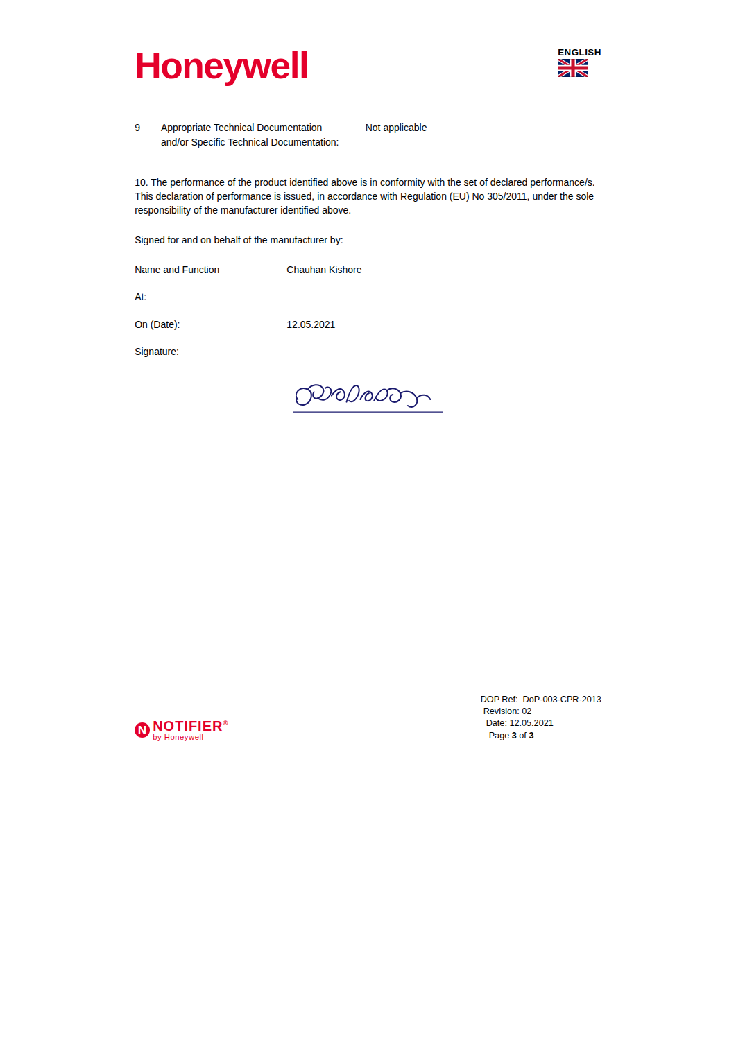Honeywell
ENGLISH
9
Appropriate Technical Documentation
and/or Specific Technical Documentation:
Not applicable
10. The performance of the product identified above is in conformity with the set of declared performance/s. This declaration of performance is issued, in accordance with Regulation (EU) No 305/2011, under the sole responsibility of the manufacturer identified above.
Signed for and on behalf of the manufacturer by:
Name and Function
Chauhan Kishore
At:
On (Date):
12.05.2021
Signature:
N
NOTIFIER®
by Honeywell
DOP Ref: DoP-003-CPR-2013
Revision: 02
Date: 12.05.2021
Page 3 of 3